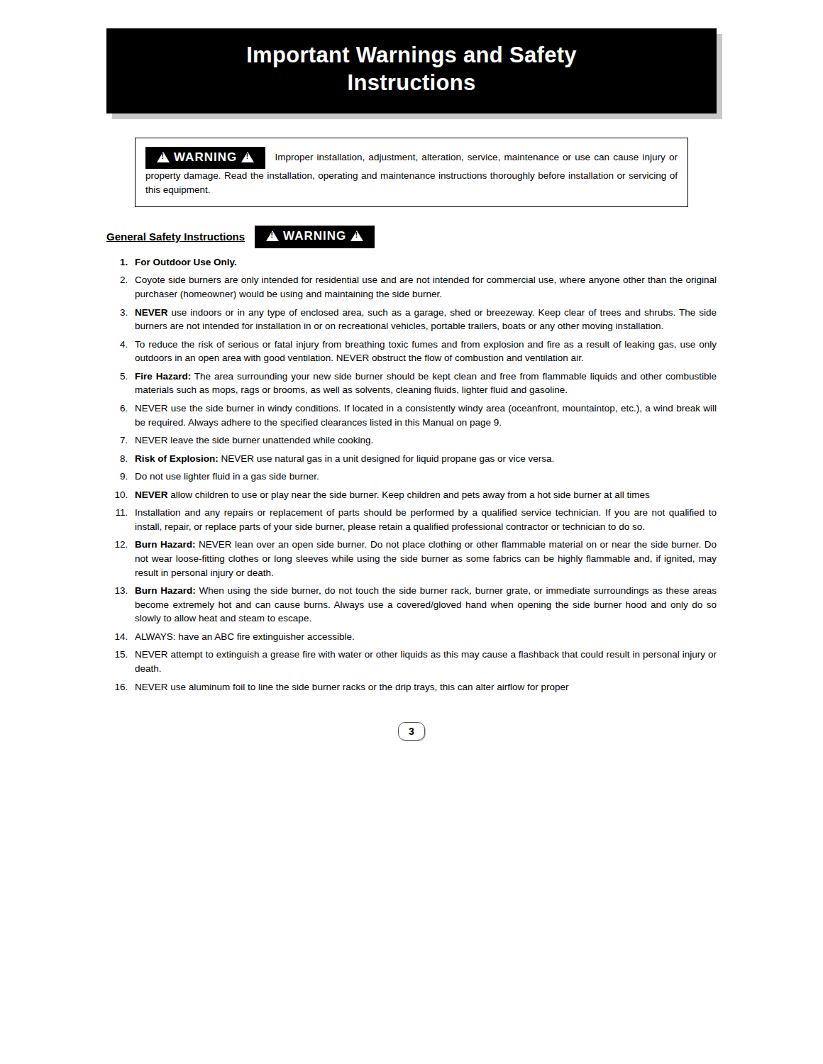Important Warnings and Safety
Instructions
WARNING Improper installation, adjustment, alteration, service, maintenance or use can cause injury or property damage. Read the installation, operating and maintenance instructions thoroughly before installation or servicing of this equipment.
General Safety Instructions WARNING
For Outdoor Use Only.
Coyote side burners are only intended for residential use and are not intended for commercial use, where anyone other than the original purchaser (homeowner) would be using and maintaining the side burner.
NEVER use indoors or in any type of enclosed area, such as a garage, shed or breezeway. Keep clear of trees and shrubs. The side burners are not intended for installation in or on recreational vehicles, portable trailers, boats or any other moving installation.
To reduce the risk of serious or fatal injury from breathing toxic fumes and from explosion and fire as a result of leaking gas, use only outdoors in an open area with good ventilation. NEVER obstruct the flow of combustion and ventilation air.
Fire Hazard: The area surrounding your new side burner should be kept clean and free from flammable liquids and other combustible materials such as mops, rags or brooms, as well as solvents, cleaning fluids, lighter fluid and gasoline.
NEVER use the side burner in windy conditions. If located in a consistently windy area (oceanfront, mountaintop, etc.), a wind break will be required. Always adhere to the specified clearances listed in this Manual on page 9.
NEVER leave the side burner unattended while cooking.
Risk of Explosion: NEVER use natural gas in a unit designed for liquid propane gas or vice versa.
Do not use lighter fluid in a gas side burner.
NEVER allow children to use or play near the side burner. Keep children and pets away from a hot side burner at all times
Installation and any repairs or replacement of parts should be performed by a qualified service technician. If you are not qualified to install, repair, or replace parts of your side burner, please retain a qualified professional contractor or technician to do so.
Burn Hazard: NEVER lean over an open side burner. Do not place clothing or other flammable material on or near the side burner. Do not wear loose-fitting clothes or long sleeves while using the side burner as some fabrics can be highly flammable and, if ignited, may result in personal injury or death.
Burn Hazard: When using the side burner, do not touch the side burner rack, burner grate, or immediate surroundings as these areas become extremely hot and can cause burns. Always use a covered/gloved hand when opening the side burner hood and only do so slowly to allow heat and steam to escape.
ALWAYS: have an ABC fire extinguisher accessible.
NEVER attempt to extinguish a grease fire with water or other liquids as this may cause a flashback that could result in personal injury or death.
NEVER use aluminum foil to line the side burner racks or the drip trays, this can alter airflow for proper
3